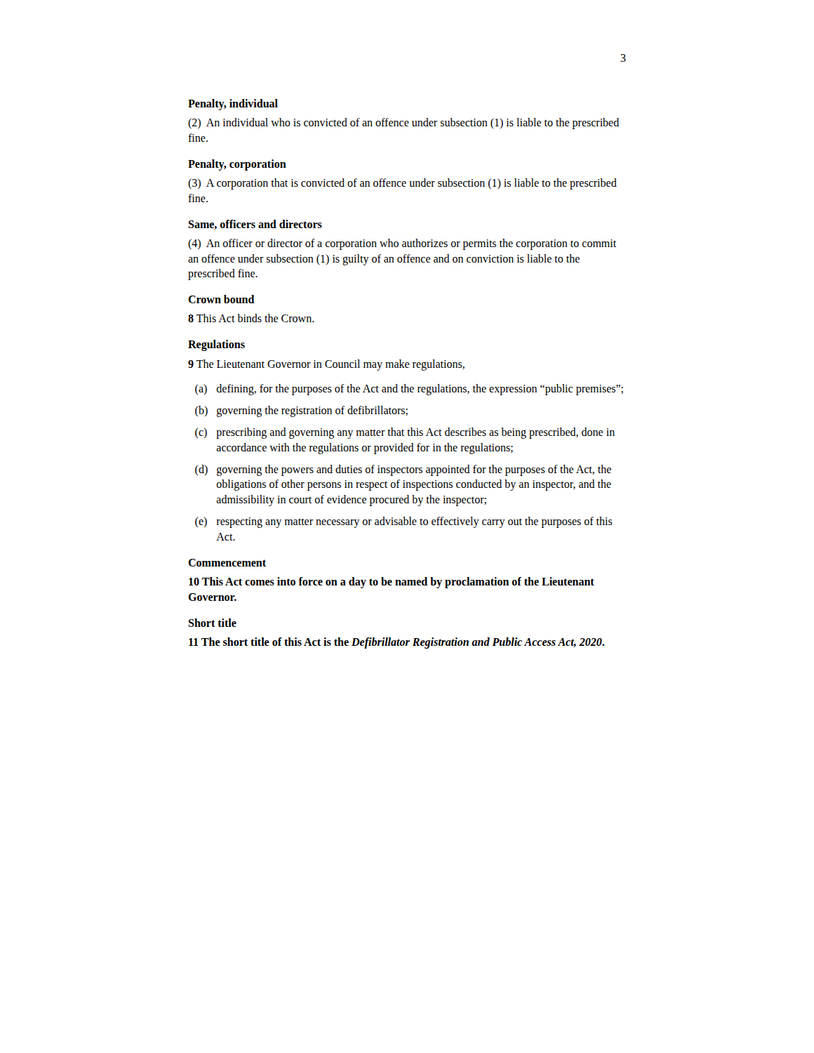3
Penalty, individual
(2) An individual who is convicted of an offence under subsection (1) is liable to the prescribed fine.
Penalty, corporation
(3) A corporation that is convicted of an offence under subsection (1) is liable to the prescribed fine.
Same, officers and directors
(4) An officer or director of a corporation who authorizes or permits the corporation to commit an offence under subsection (1) is guilty of an offence and on conviction is liable to the prescribed fine.
Crown bound
8 This Act binds the Crown.
Regulations
9 The Lieutenant Governor in Council may make regulations,
(a) defining, for the purposes of the Act and the regulations, the expression “public premises”;
(b) governing the registration of defibrillators;
(c) prescribing and governing any matter that this Act describes as being prescribed, done in accordance with the regulations or provided for in the regulations;
(d) governing the powers and duties of inspectors appointed for the purposes of the Act, the obligations of other persons in respect of inspections conducted by an inspector, and the admissibility in court of evidence procured by the inspector;
(e) respecting any matter necessary or advisable to effectively carry out the purposes of this Act.
Commencement
10 This Act comes into force on a day to be named by proclamation of the Lieutenant Governor.
Short title
11 The short title of this Act is the Defibrillator Registration and Public Access Act, 2020.